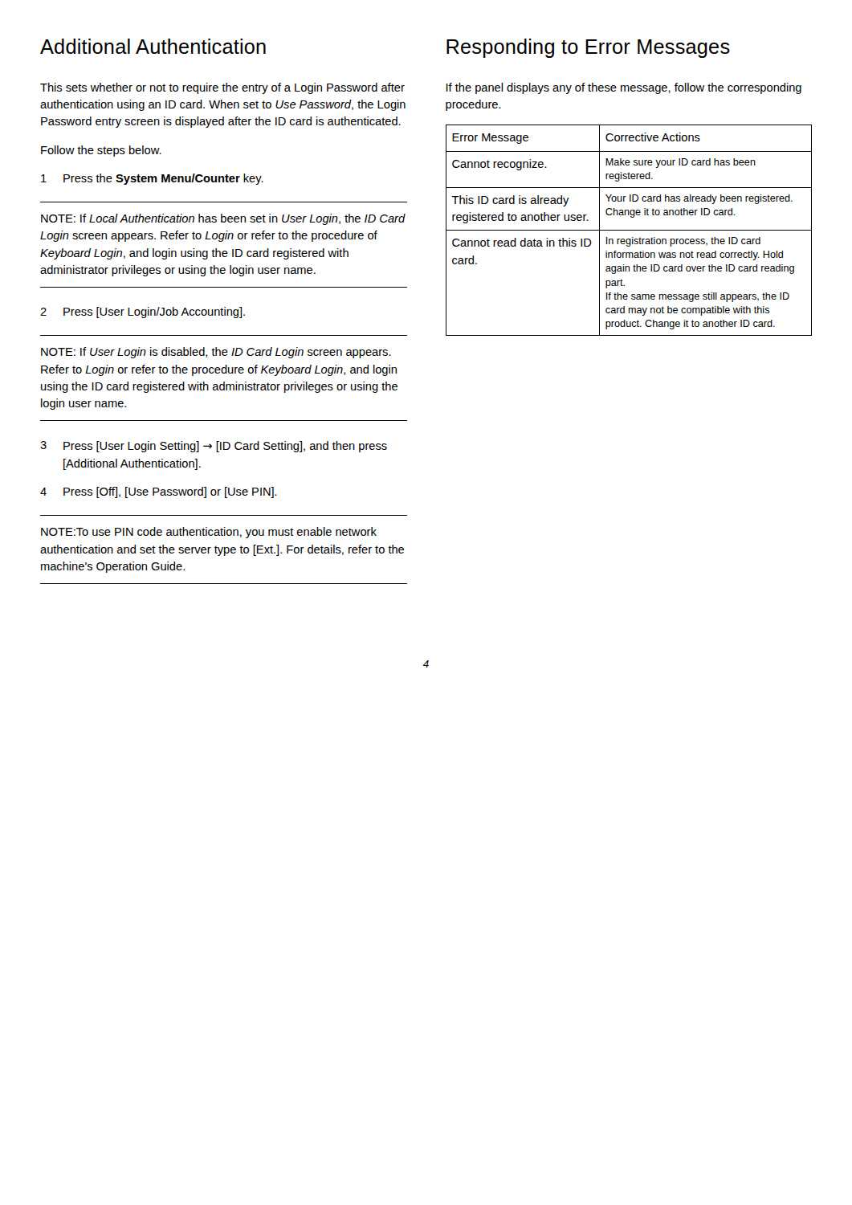Additional Authentication
This sets whether or not to require the entry of a Login Password after authentication using an ID card. When set to Use Password, the Login Password entry screen is displayed after the ID card is authenticated.
Follow the steps below.
1
Press the System Menu/Counter key.
NOTE: If Local Authentication has been set in User Login, the ID Card Login screen appears. Refer to Login or refer to the procedure of Keyboard Login, and login using the ID card registered with administrator privileges or using the login user name.
2
Press [User Login/Job Accounting].
NOTE: If User Login is disabled, the ID Card Login screen appears. Refer to Login or refer to the procedure of Keyboard Login, and login using the ID card registered with administrator privileges or using the login user name.
3
Press [User Login Setting] → [ID Card Setting], and then press [Additional Authentication].
4
Press [Off], [Use Password] or [Use PIN].
NOTE:To use PIN code authentication, you must enable network authentication and set the server type to [Ext.]. For details, refer to the machine's Operation Guide.
Responding to Error Messages
If the panel displays any of these message, follow the corresponding procedure.
| Error Message | Corrective Actions |
| --- | --- |
| Cannot recognize. | Make sure your ID card has been registered. |
| This ID card is already registered to another user. | Your ID card has already been registered. Change it to another ID card. |
| Cannot read data in this ID card. | In registration process, the ID card information was not read correctly. Hold again the ID card over the ID card reading part. If the same message still appears, the ID card may not be compatible with this product. Change it to another ID card. |
4